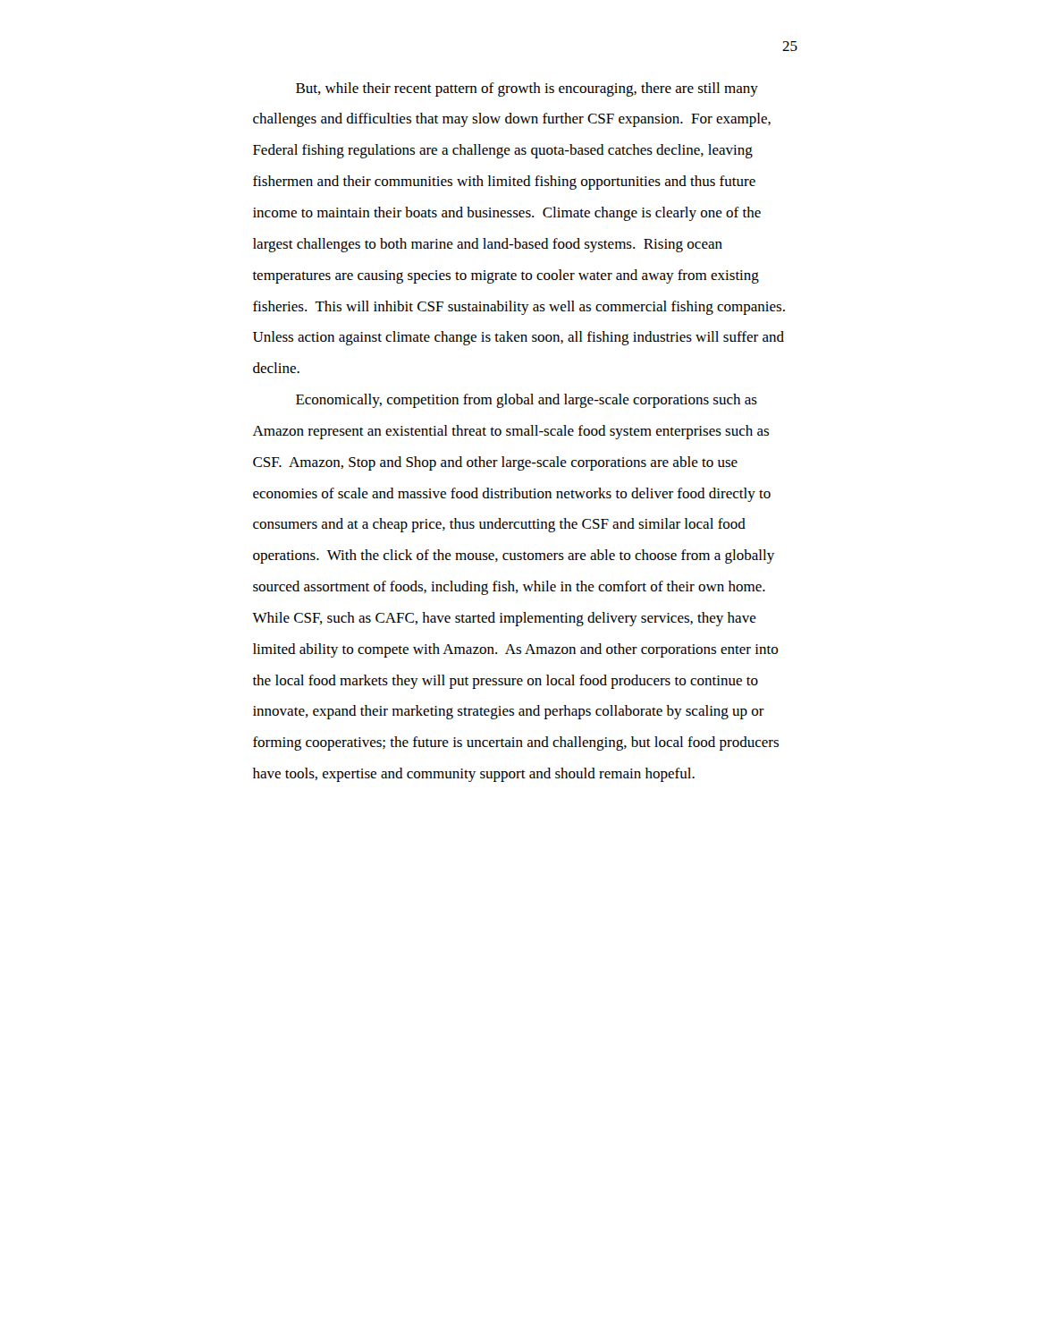25
But, while their recent pattern of growth is encouraging, there are still many challenges and difficulties that may slow down further CSF expansion. For example, Federal fishing regulations are a challenge as quota-based catches decline, leaving fishermen and their communities with limited fishing opportunities and thus future income to maintain their boats and businesses. Climate change is clearly one of the largest challenges to both marine and land-based food systems. Rising ocean temperatures are causing species to migrate to cooler water and away from existing fisheries. This will inhibit CSF sustainability as well as commercial fishing companies. Unless action against climate change is taken soon, all fishing industries will suffer and decline.
Economically, competition from global and large-scale corporations such as Amazon represent an existential threat to small-scale food system enterprises such as CSF. Amazon, Stop and Shop and other large-scale corporations are able to use economies of scale and massive food distribution networks to deliver food directly to consumers and at a cheap price, thus undercutting the CSF and similar local food operations. With the click of the mouse, customers are able to choose from a globally sourced assortment of foods, including fish, while in the comfort of their own home. While CSF, such as CAFC, have started implementing delivery services, they have limited ability to compete with Amazon. As Amazon and other corporations enter into the local food markets they will put pressure on local food producers to continue to innovate, expand their marketing strategies and perhaps collaborate by scaling up or forming cooperatives; the future is uncertain and challenging, but local food producers have tools, expertise and community support and should remain hopeful.